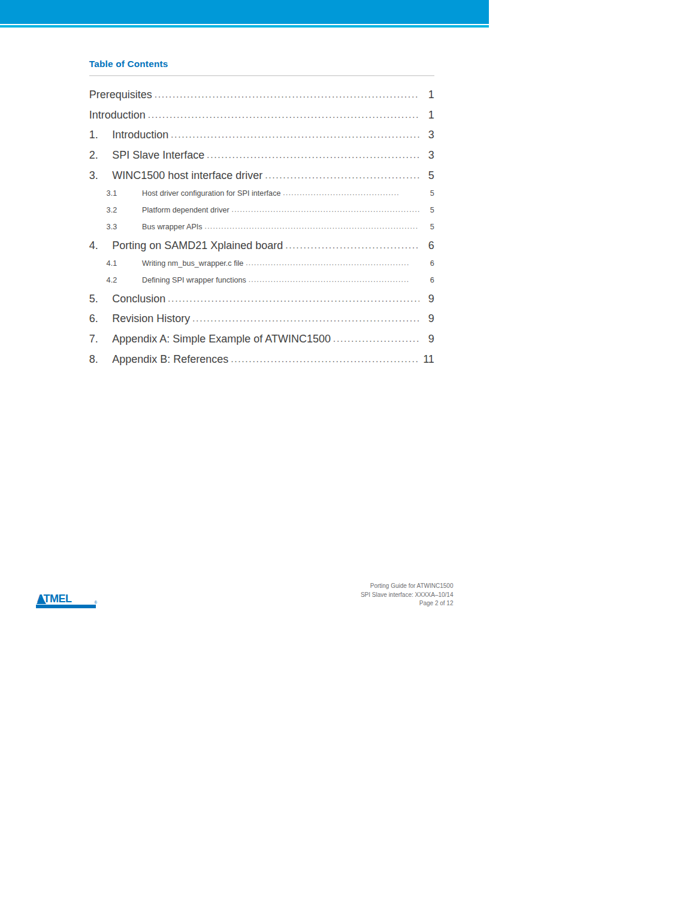Table of Contents
Prerequisites ................................................................................. 1
Introduction .................................................................................... 1
1. Introduction .............................................................................. 3
2. SPI Slave Interface .................................................................. 3
3. WINC1500 host interface driver ................................................ 5
3.1 Host driver configuration for SPI interface .......................................... 5
3.2 Platform dependent driver .................................................................... 5
3.3 Bus wrapper APIs ............................................................................. 5
4. Porting on SAMD21 Xplained board .......................................... 6
4.1 Writing nm_bus_wrapper.c file ........................................................... 6
4.2 Defining SPI wrapper functions .......................................................... 6
5. Conclusion ............................................................................... 9
6. Revision History ....................................................................... 9
7. Appendix A: Simple Example of ATWINC1500 ......................... 9
8. Appendix B: References ......................................................... 11
ATMEL ®
Porting Guide for ATWINC1500
SPI Slave interface: XXXXA–10/14
Page 2 of 12